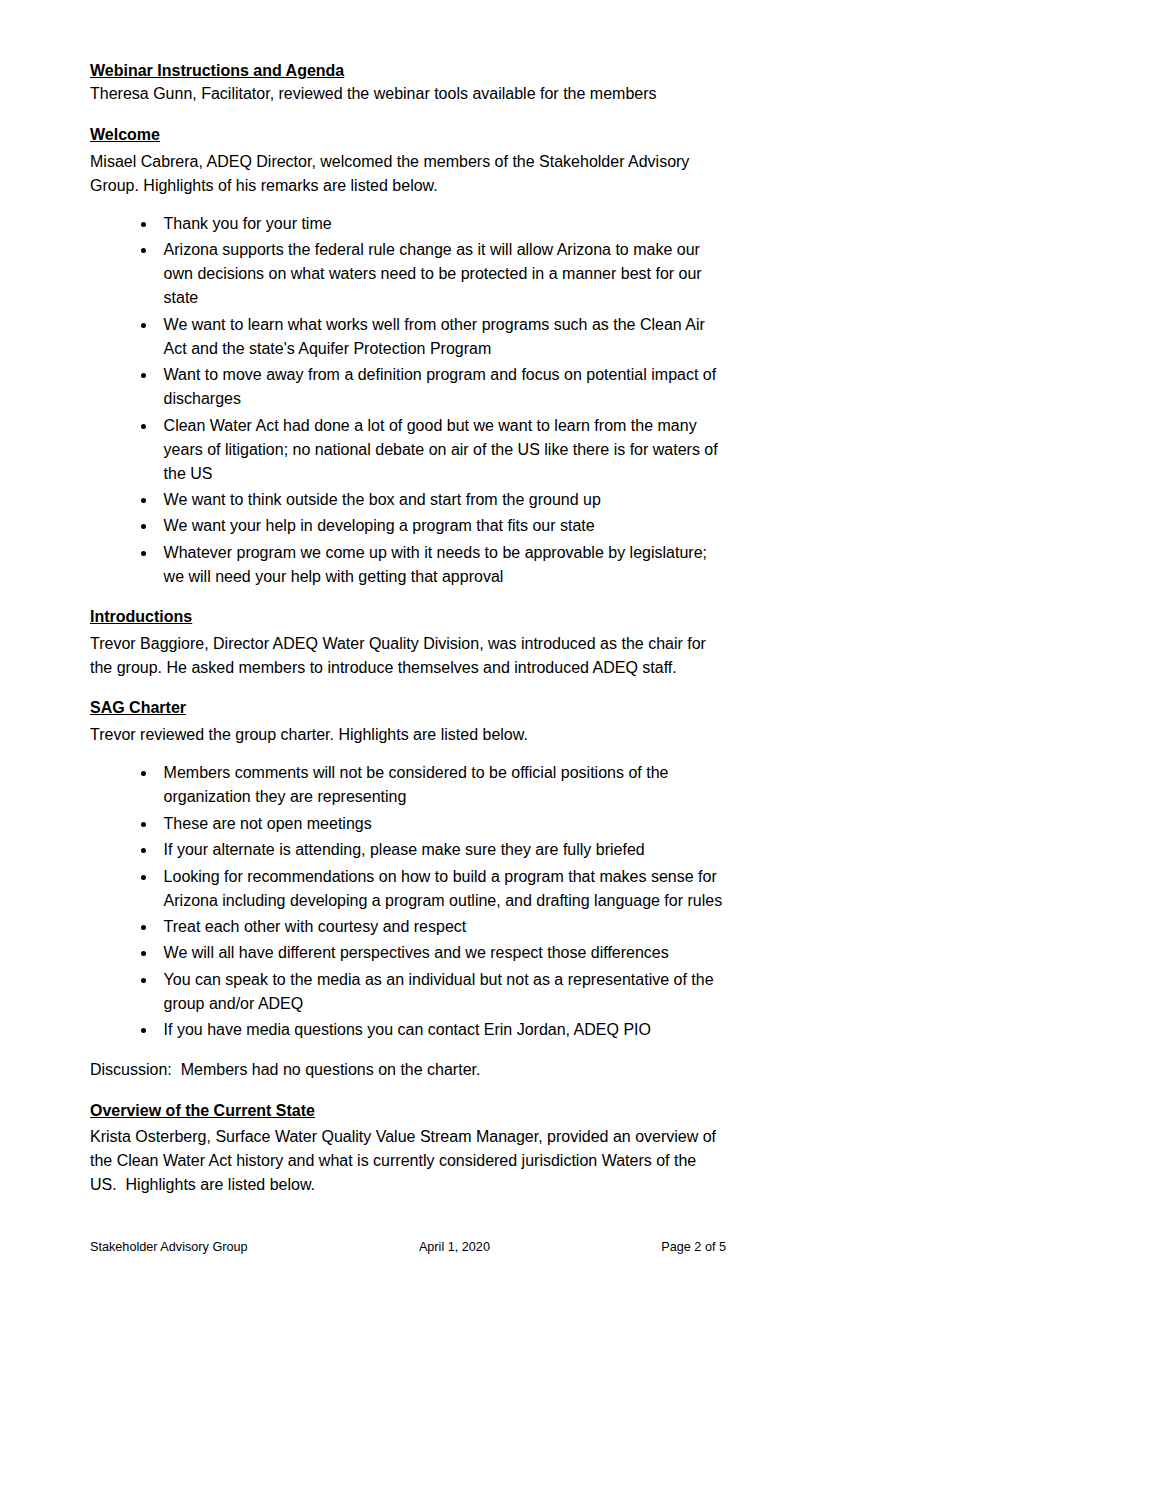Webinar Instructions and Agenda
Theresa Gunn, Facilitator, reviewed the webinar tools available for the members
Welcome
Misael Cabrera, ADEQ Director, welcomed the members of the Stakeholder Advisory Group. Highlights of his remarks are listed below.
Thank you for your time
Arizona supports the federal rule change as it will allow Arizona to make our own decisions on what waters need to be protected in a manner best for our state
We want to learn what works well from other programs such as the Clean Air Act and the state's Aquifer Protection Program
Want to move away from a definition program and focus on potential impact of discharges
Clean Water Act had done a lot of good but we want to learn from the many years of litigation; no national debate on air of the US like there is for waters of the US
We want to think outside the box and start from the ground up
We want your help in developing a program that fits our state
Whatever program we come up with it needs to be approvable by legislature; we will need your help with getting that approval
Introductions
Trevor Baggiore, Director ADEQ Water Quality Division, was introduced as the chair for the group. He asked members to introduce themselves and introduced ADEQ staff.
SAG Charter
Trevor reviewed the group charter. Highlights are listed below.
Members comments will not be considered to be official positions of the organization they are representing
These are not open meetings
If your alternate is attending, please make sure they are fully briefed
Looking for recommendations on how to build a program that makes sense for Arizona including developing a program outline, and drafting language for rules
Treat each other with courtesy and respect
We will all have different perspectives and we respect those differences
You can speak to the media as an individual but not as a representative of the group and/or ADEQ
If you have media questions you can contact Erin Jordan, ADEQ PIO
Discussion: Members had no questions on the charter.
Overview of the Current State
Krista Osterberg, Surface Water Quality Value Stream Manager, provided an overview of the Clean Water Act history and what is currently considered jurisdiction Waters of the US. Highlights are listed below.
Stakeholder Advisory Group April 1, 2020 Page 2 of 5